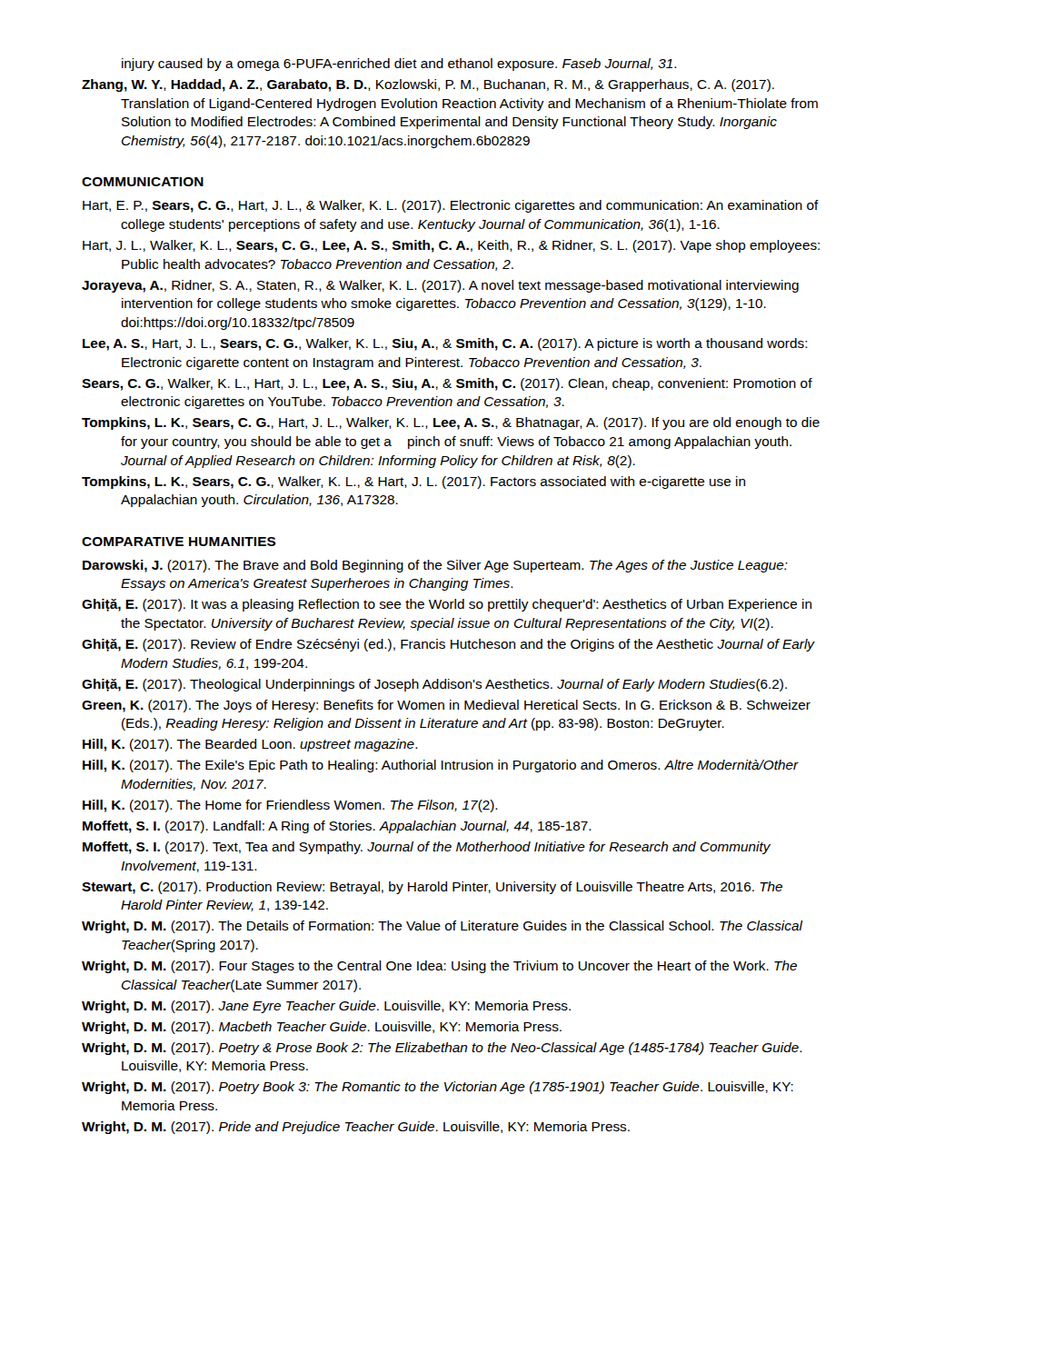injury caused by a omega 6-PUFA-enriched diet and ethanol exposure. Faseb Journal, 31.
Zhang, W. Y., Haddad, A. Z., Garabato, B. D., Kozlowski, P. M., Buchanan, R. M., & Grapperhaus, C. A. (2017). Translation of Ligand-Centered Hydrogen Evolution Reaction Activity and Mechanism of a Rhenium-Thiolate from Solution to Modified Electrodes: A Combined Experimental and Density Functional Theory Study. Inorganic Chemistry, 56(4), 2177-2187. doi:10.1021/acs.inorgchem.6b02829
Communication
Hart, E. P., Sears, C. G., Hart, J. L., & Walker, K. L. (2017). Electronic cigarettes and communication: An examination of college students' perceptions of safety and use. Kentucky Journal of Communication, 36(1), 1-16.
Hart, J. L., Walker, K. L., Sears, C. G., Lee, A. S., Smith, C. A., Keith, R., & Ridner, S. L. (2017). Vape shop employees: Public health advocates? Tobacco Prevention and Cessation, 2.
Jorayeva, A., Ridner, S. A., Staten, R., & Walker, K. L. (2017). A novel text message-based motivational interviewing intervention for college students who smoke cigarettes. Tobacco Prevention and Cessation, 3(129), 1-10. doi:https://doi.org/10.18332/tpc/78509
Lee, A. S., Hart, J. L., Sears, C. G., Walker, K. L., Siu, A., & Smith, C. A. (2017). A picture is worth a thousand words: Electronic cigarette content on Instagram and Pinterest. Tobacco Prevention and Cessation, 3.
Sears, C. G., Walker, K. L., Hart, J. L., Lee, A. S., Siu, A., & Smith, C. (2017). Clean, cheap, convenient: Promotion of electronic cigarettes on YouTube. Tobacco Prevention and Cessation, 3.
Tompkins, L. K., Sears, C. G., Hart, J. L., Walker, K. L., Lee, A. S., & Bhatnagar, A. (2017). If you are old enough to die for your country, you should be able to get a pinch of snuff: Views of Tobacco 21 among Appalachian youth. Journal of Applied Research on Children: Informing Policy for Children at Risk, 8(2).
Tompkins, L. K., Sears, C. G., Walker, K. L., & Hart, J. L. (2017). Factors associated with e-cigarette use in Appalachian youth. Circulation, 136, A17328.
Comparative Humanities
Darowski, J. (2017). The Brave and Bold Beginning of the Silver Age Superteam. The Ages of the Justice League: Essays on America's Greatest Superheroes in Changing Times.
Ghiță, E. (2017). It was a pleasing Reflection to see the World so prettily chequer'd': Aesthetics of Urban Experience in the Spectator. University of Bucharest Review, special issue on Cultural Representations of the City, VI(2).
Ghiță, E. (2017). Review of Endre Szécsényi (ed.), Francis Hutcheson and the Origins of the Aesthetic Journal of Early Modern Studies, 6.1, 199-204.
Ghiță, E. (2017). Theological Underpinnings of Joseph Addison's Aesthetics. Journal of Early Modern Studies(6.2).
Green, K. (2017). The Joys of Heresy: Benefits for Women in Medieval Heretical Sects. In G. Erickson & B. Schweizer (Eds.), Reading Heresy: Religion and Dissent in Literature and Art (pp. 83-98). Boston: DeGruyter.
Hill, K. (2017). The Bearded Loon. upstreet magazine.
Hill, K. (2017). The Exile's Epic Path to Healing: Authorial Intrusion in Purgatorio and Omeros. Altre Modernità/Other Modernities, Nov. 2017.
Hill, K. (2017). The Home for Friendless Women. The Filson, 17(2).
Moffett, S. I. (2017). Landfall: A Ring of Stories. Appalachian Journal, 44, 185-187.
Moffett, S. I. (2017). Text, Tea and Sympathy. Journal of the Motherhood Initiative for Research and Community Involvement, 119-131.
Stewart, C. (2017). Production Review: Betrayal, by Harold Pinter, University of Louisville Theatre Arts, 2016. The Harold Pinter Review, 1, 139-142.
Wright, D. M. (2017). The Details of Formation: The Value of Literature Guides in the Classical School. The Classical Teacher(Spring 2017).
Wright, D. M. (2017). Four Stages to the Central One Idea: Using the Trivium to Uncover the Heart of the Work. The Classical Teacher(Late Summer 2017).
Wright, D. M. (2017). Jane Eyre Teacher Guide. Louisville, KY: Memoria Press.
Wright, D. M. (2017). Macbeth Teacher Guide. Louisville, KY: Memoria Press.
Wright, D. M. (2017). Poetry & Prose Book 2: The Elizabethan to the Neo-Classical Age (1485-1784) Teacher Guide. Louisville, KY: Memoria Press.
Wright, D. M. (2017). Poetry Book 3: The Romantic to the Victorian Age (1785-1901) Teacher Guide. Louisville, KY: Memoria Press.
Wright, D. M. (2017). Pride and Prejudice Teacher Guide. Louisville, KY: Memoria Press.